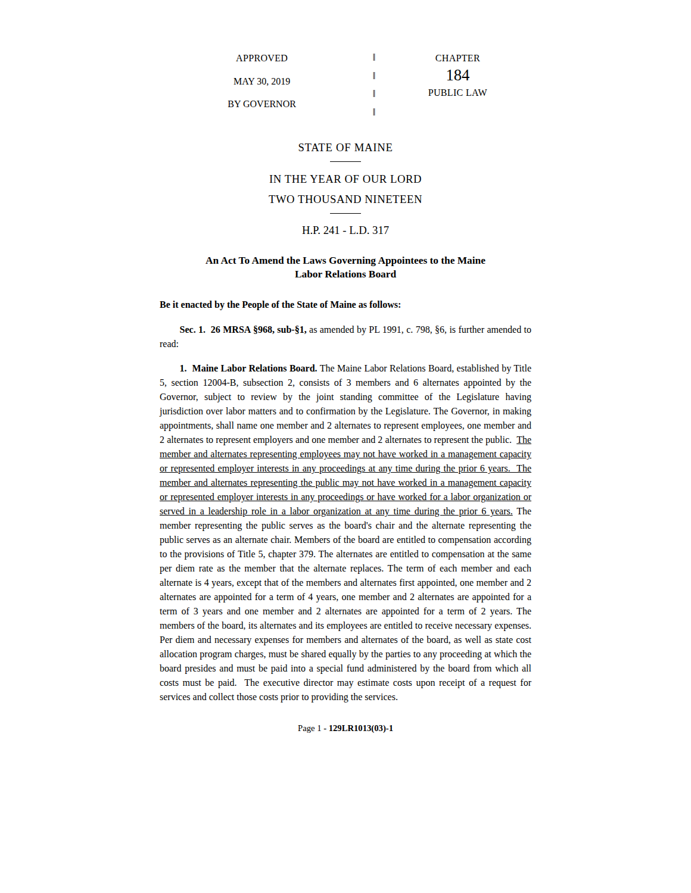| APPROVED MAY 30, 2019 BY GOVERNOR | ‖ ‖ ‖ ‖ | CHAPTER 184 PUBLIC LAW |
STATE OF MAINE
IN THE YEAR OF OUR LORD
TWO THOUSAND NINETEEN
H.P. 241 - L.D. 317
An Act To Amend the Laws Governing Appointees to the Maine Labor Relations Board
Be it enacted by the People of the State of Maine as follows:
Sec. 1. 26 MRSA §968, sub-§1, as amended by PL 1991, c. 798, §6, is further amended to read:
1. Maine Labor Relations Board. The Maine Labor Relations Board, established by Title 5, section 12004-B, subsection 2, consists of 3 members and 6 alternates appointed by the Governor, subject to review by the joint standing committee of the Legislature having jurisdiction over labor matters and to confirmation by the Legislature. The Governor, in making appointments, shall name one member and 2 alternates to represent employees, one member and 2 alternates to represent employers and one member and 2 alternates to represent the public. The member and alternates representing employees may not have worked in a management capacity or represented employer interests in any proceedings at any time during the prior 6 years. The member and alternates representing the public may not have worked in a management capacity or represented employer interests in any proceedings or have worked for a labor organization or served in a leadership role in a labor organization at any time during the prior 6 years. The member representing the public serves as the board's chair and the alternate representing the public serves as an alternate chair. Members of the board are entitled to compensation according to the provisions of Title 5, chapter 379. The alternates are entitled to compensation at the same per diem rate as the member that the alternate replaces. The term of each member and each alternate is 4 years, except that of the members and alternates first appointed, one member and 2 alternates are appointed for a term of 4 years, one member and 2 alternates are appointed for a term of 3 years and one member and 2 alternates are appointed for a term of 2 years. The members of the board, its alternates and its employees are entitled to receive necessary expenses. Per diem and necessary expenses for members and alternates of the board, as well as state cost allocation program charges, must be shared equally by the parties to any proceeding at which the board presides and must be paid into a special fund administered by the board from which all costs must be paid. The executive director may estimate costs upon receipt of a request for services and collect those costs prior to providing the services.
Page 1 - 129LR1013(03)-1